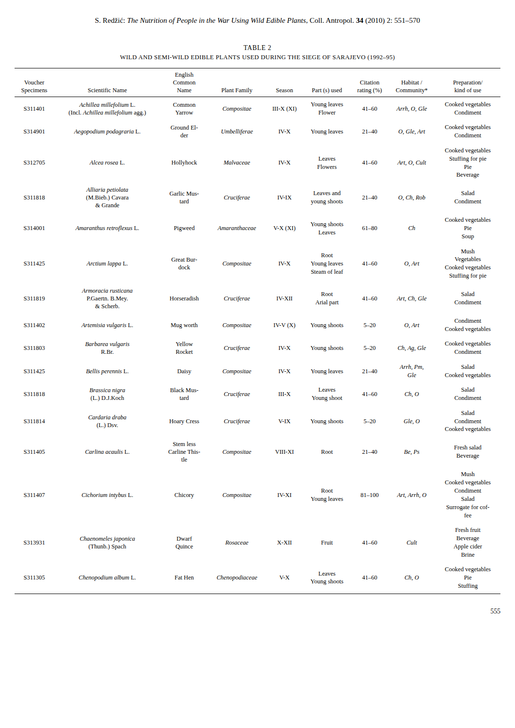S. Redžić: The Nutrition of People in the War Using Wild Edible Plants, Coll. Antropol. 34 (2010) 2: 551–570
TABLE 2
Wild and semi-wild edible plants used during the siege of Sarajevo (1992–95)
| Voucher Specimens | Scientific Name | English Common Name | Plant Family | Season | Part (s) used | Citation rating (%) | Habitat / Community* | Preparation/ kind of use |
| --- | --- | --- | --- | --- | --- | --- | --- | --- |
| S311401 | Achillea millefolium L. (Incl. Achillea millefolium agg.) | Common Yarrow | Compositae | III-X (XI) | Young leaves Flower | 41–60 | Arrh, O, Gle | Cooked vegetables Condiment |
| S314901 | Aegopodium podagraria L. | Ground El- der | Umbelliferae | IV-X | Young leaves | 21–40 | O, Gle, Art | Cooked vegetables Condiment |
| S312705 | Alcea rosea L. | Hollyhock | Malvaceae | IV-X | Leaves Flowers | 41–60 | Art, O, Cult | Cooked vegetables Stuffing for pie Pie Beverage |
| S311818 | Alliaria petiolata (M.Bieb.) Cavara & Grande | Garlic Mus- tard | Cruciferae | IV-IX | Leaves and young shoots | 21–40 | O, Ch, Rob | Salad Condiment |
| S314001 | Amaranthus retroflexus L. | Pigweed | Amaranthaceae | V-X (XI) | Young shoots Leaves | 61–80 | Ch | Cooked vegetables Pie Soup |
| S311425 | Arctium lappa L. | Great Bur- dock | Compositae | IV-X | Root Young leaves Steam of leaf | 41–60 | O, Art | Mush Vegetables Cooked vegetables Stuffing for pie |
| S311819 | Armoracia rusticana P.Gaertn. B.Mey. & Scherb. | Horseradish | Cruciferae | IV-XII | Root Arial part | 41–60 | Art, Ch, Gle | Salad Condiment |
| S311402 | Artemisia vulgaris L. | Mug worth | Compositae | IV-V (X) | Young shoots | 5–20 | O, Art | Condiment Cooked vegetables |
| S311803 | Barbarea vulgaris R.Br. | Yellow Rocket | Cruciferae | IV-X | Young shoots | 5–20 | Ch, Ag, Gle | Cooked vegetables Condiment |
| S311425 | Bellis perennis L. | Daisy | Compositae | IV-X | Young leaves | 21–40 | Arrh, Pm, Gle | Salad Cooked vegetables |
| S311818 | Brassica nigra (L.) D.J.Koch | Black Mus- tard | Cruciferae | III-X | Leaves Young shoot | 41–60 | Ch, O | Salad Condiment |
| S311814 | Cardaria draba (L.) Dsv. | Hoary Cress | Cruciferae | V-IX | Young shoots | 5–20 | Gle, O | Salad Condiment Cooked vegetables |
| S311405 | Carlina acaulis L. | Stem less Carline This- tle | Compositae | VIII-XI | Root | 21–40 | Be, Ps | Fresh salad Beverage |
| S311407 | Cichorium intybus L. | Chicory | Compositae | IV-XI | Root Young leaves | 81–100 | Art, Arrh, O | Mush Cooked vegetables Condiment Salad Surrogate for cof- fee |
| S313931 | Chaenomeles japonica (Thunb.) Spach | Dwarf Quince | Rosaceae | X-XII | Fruit | 41–60 | Cult | Fresh fruit Beverage Apple cider Brine |
| S311305 | Chenopodium album L. | Fat Hen | Chenopodiaceae | V-X | Leaves Young shoots | 41–60 | Ch, O | Cooked vegetables Pie Stuffing |
555